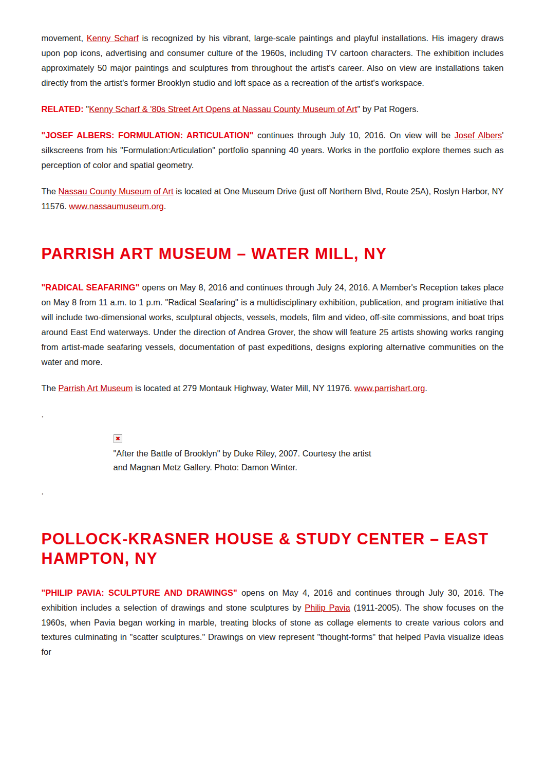movement, Kenny Scharf is recognized by his vibrant, large-scale paintings and playful installations. His imagery draws upon pop icons, advertising and consumer culture of the 1960s, including TV cartoon characters. The exhibition includes approximately 50 major paintings and sculptures from throughout the artist's career. Also on view are installations taken directly from the artist's former Brooklyn studio and loft space as a recreation of the artist's workspace.
RELATED: "Kenny Scharf & '80s Street Art Opens at Nassau County Museum of Art" by Pat Rogers.
"JOSEF ALBERS: FORMULATION: ARTICULATION" continues through July 10, 2016. On view will be Josef Albers' silkscreens from his "Formulation:Articulation" portfolio spanning 40 years. Works in the portfolio explore themes such as perception of color and spatial geometry.
The Nassau County Museum of Art is located at One Museum Drive (just off Northern Blvd, Route 25A), Roslyn Harbor, NY 11576. www.nassaumuseum.org.
PARRISH ART MUSEUM – WATER MILL, NY
"RADICAL SEAFARING" opens on May 8, 2016 and continues through July 24, 2016. A Member's Reception takes place on May 8 from 11 a.m. to 1 p.m. "Radical Seafaring" is a multidisciplinary exhibition, publication, and program initiative that will include two-dimensional works, sculptural objects, vessels, models, film and video, off-site commissions, and boat trips around East End waterways. Under the direction of Andrea Grover, the show will feature 25 artists showing works ranging from artist-made seafaring vessels, documentation of past expeditions, designs exploring alternative communities on the water and more.
The Parrish Art Museum is located at 279 Montauk Highway, Water Mill, NY 11976. www.parrishart.org.
.
✖
"After the Battle of Brooklyn" by Duke Riley, 2007. Courtesy the artist
and Magnan Metz Gallery. Photo: Damon Winter.
.
POLLOCK-KRASNER HOUSE & STUDY CENTER – EAST HAMPTON, NY
"PHILIP PAVIA: SCULPTURE AND DRAWINGS" opens on May 4, 2016 and continues through July 30, 2016. The exhibition includes a selection of drawings and stone sculptures by Philip Pavia (1911-2005). The show focuses on the 1960s, when Pavia began working in marble, treating blocks of stone as collage elements to create various colors and textures culminating in "scatter sculptures." Drawings on view represent "thought-forms" that helped Pavia visualize ideas for